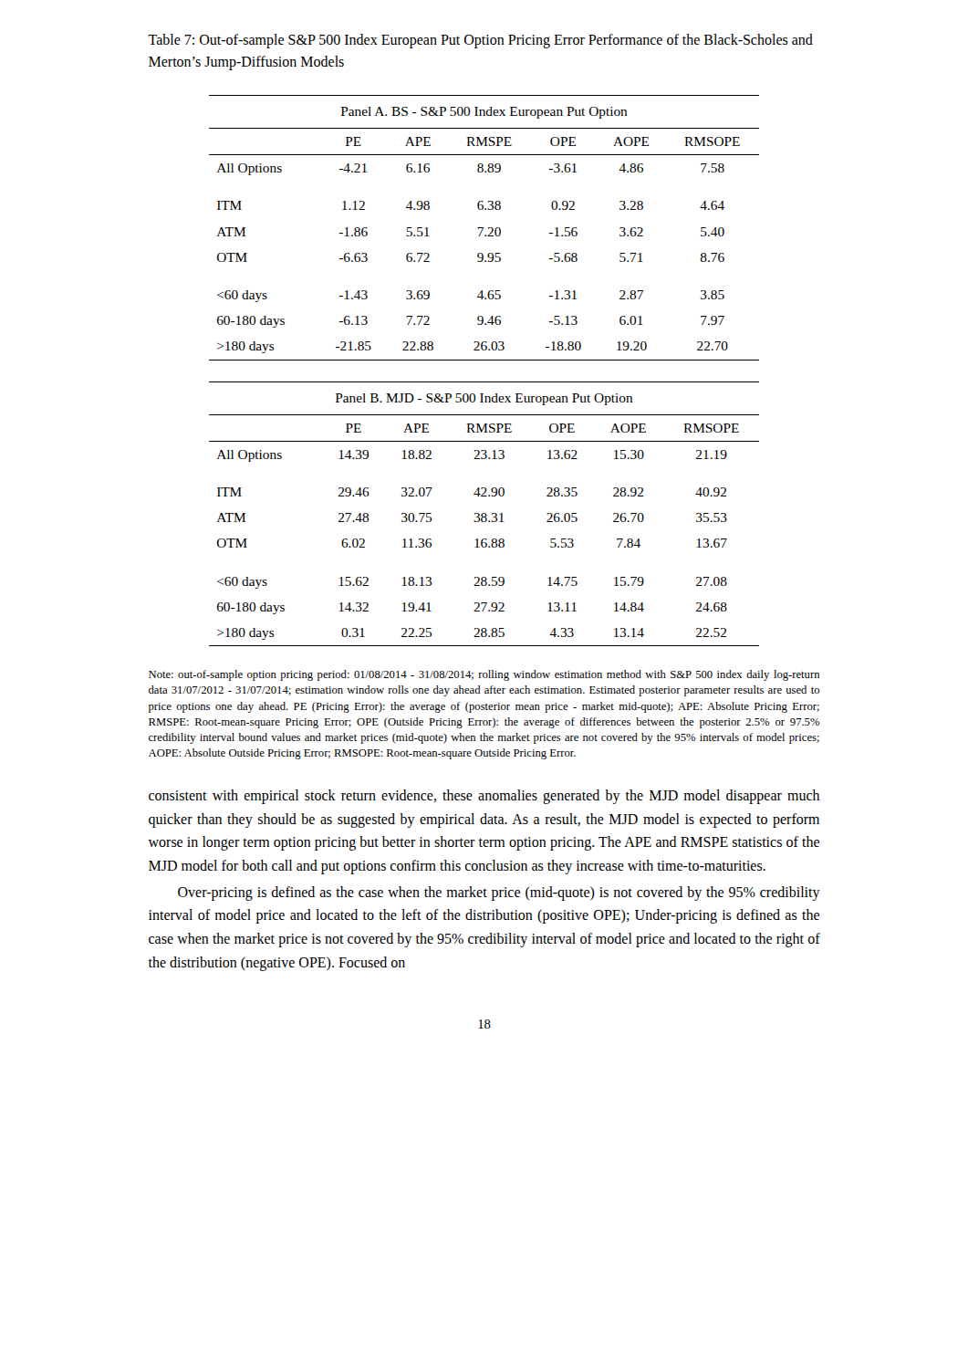Table 7: Out-of-sample S&P 500 Index European Put Option Pricing Error Performance of the Black-Scholes and Merton’s Jump-Diffusion Models
Panel A. BS - S&P 500 Index European Put Option
| | PE | APE | RMSPE | OPE | AOPE | RMSOPE |
| --- | --- | --- | --- | --- | --- | --- |
| All Options | -4.21 | 6.16 | 8.89 | -3.61 | 4.86 | 7.58 |
| ITM | 1.12 | 4.98 | 6.38 | 0.92 | 3.28 | 4.64 |
| ATM | -1.86 | 5.51 | 7.20 | -1.56 | 3.62 | 5.40 |
| OTM | -6.63 | 6.72 | 9.95 | -5.68 | 5.71 | 8.76 |
| <60 days | -1.43 | 3.69 | 4.65 | -1.31 | 2.87 | 3.85 |
| 60-180 days | -6.13 | 7.72 | 9.46 | -5.13 | 6.01 | 7.97 |
| >180 days | -21.85 | 22.88 | 26.03 | -18.80 | 19.20 | 22.70 |
Panel B. MJD - S&P 500 Index European Put Option
| | PE | APE | RMSPE | OPE | AOPE | RMSOPE |
| --- | --- | --- | --- | --- | --- | --- |
| All Options | 14.39 | 18.82 | 23.13 | 13.62 | 15.30 | 21.19 |
| ITM | 29.46 | 32.07 | 42.90 | 28.35 | 28.92 | 40.92 |
| ATM | 27.48 | 30.75 | 38.31 | 26.05 | 26.70 | 35.53 |
| OTM | 6.02 | 11.36 | 16.88 | 5.53 | 7.84 | 13.67 |
| <60 days | 15.62 | 18.13 | 28.59 | 14.75 | 15.79 | 27.08 |
| 60-180 days | 14.32 | 19.41 | 27.92 | 13.11 | 14.84 | 24.68 |
| >180 days | 0.31 | 22.25 | 28.85 | 4.33 | 13.14 | 22.52 |
Note: out-of-sample option pricing period: 01/08/2014 - 31/08/2014; rolling window estimation method with S&P 500 index daily log-return data 31/07/2012 - 31/07/2014; estimation window rolls one day ahead after each estimation. Estimated posterior parameter results are used to price options one day ahead. PE (Pricing Error): the average of (posterior mean price - market mid-quote); APE: Absolute Pricing Error; RMSPE: Root-mean-square Pricing Error; OPE (Outside Pricing Error): the average of differences between the posterior 2.5% or 97.5% credibility interval bound values and market prices (mid-quote) when the market prices are not covered by the 95% intervals of model prices; AOPE: Absolute Outside Pricing Error; RMSOPE: Root-mean-square Outside Pricing Error.
consistent with empirical stock return evidence, these anomalies generated by the MJD model disappear much quicker than they should be as suggested by empirical data. As a result, the MJD model is expected to perform worse in longer term option pricing but better in shorter term option pricing. The APE and RMSPE statistics of the MJD model for both call and put options confirm this conclusion as they increase with time-to-maturities.
Over-pricing is defined as the case when the market price (mid-quote) is not covered by the 95% credibility interval of model price and located to the left of the distribution (positive OPE); Under-pricing is defined as the case when the market price is not covered by the 95% credibility interval of model price and located to the right of the distribution (negative OPE). Focused on
18